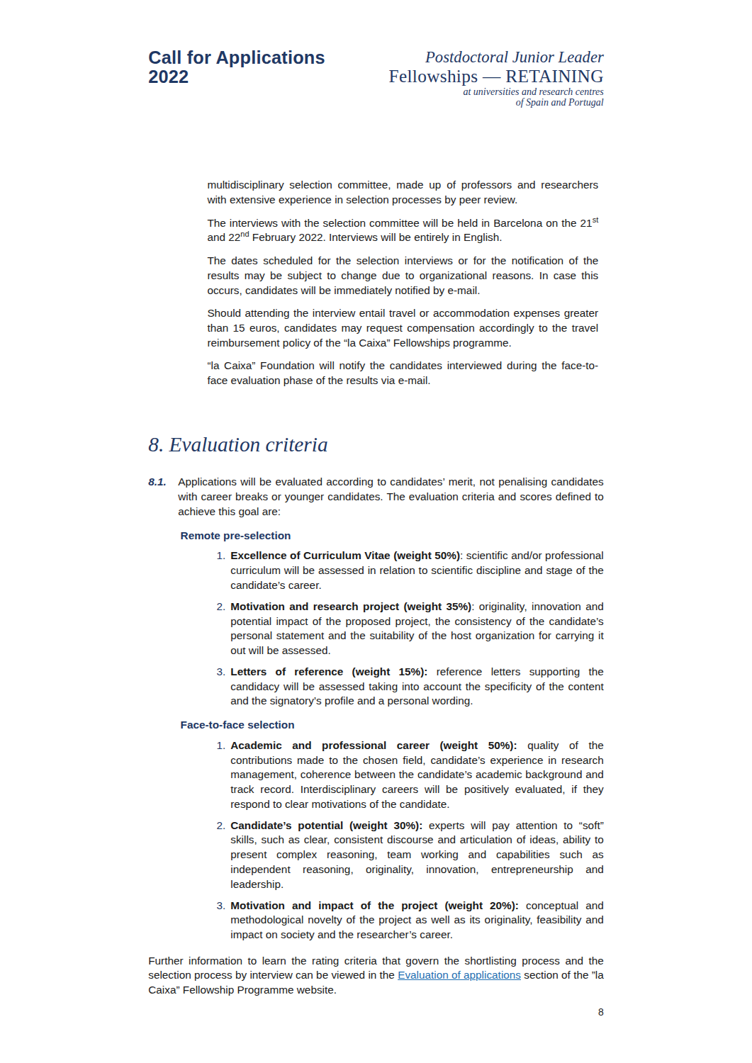Call for Applications
2022
Postdoctoral Junior Leader
Fellowships — RETAINING
at universities and research centres
of Spain and Portugal
multidisciplinary selection committee, made up of professors and researchers with extensive experience in selection processes by peer review.
The interviews with the selection committee will be held in Barcelona on the 21st and 22nd February 2022. Interviews will be entirely in English.
The dates scheduled for the selection interviews or for the notification of the results may be subject to change due to organizational reasons. In case this occurs, candidates will be immediately notified by e-mail.
Should attending the interview entail travel or accommodation expenses greater than 15 euros, candidates may request compensation accordingly to the travel reimbursement policy of the “la Caixa” Fellowships programme.
“la Caixa” Foundation will notify the candidates interviewed during the face-to-face evaluation phase of the results via e-mail.
8. Evaluation criteria
8.1.
Applications will be evaluated according to candidates’ merit, not penalising candidates with career breaks or younger candidates. The evaluation criteria and scores defined to achieve this goal are:
Remote pre-selection
Excellence of Curriculum Vitae (weight 50%): scientific and/or professional curriculum will be assessed in relation to scientific discipline and stage of the candidate’s career.
Motivation and research project (weight 35%): originality, innovation and potential impact of the proposed project, the consistency of the candidate’s personal statement and the suitability of the host organization for carrying it out will be assessed.
Letters of reference (weight 15%): reference letters supporting the candidacy will be assessed taking into account the specificity of the content and the signatory’s profile and a personal wording.
Face-to-face selection
Academic and professional career (weight 50%): quality of the contributions made to the chosen field, candidate’s experience in research management, coherence between the candidate’s academic background and track record. Interdisciplinary careers will be positively evaluated, if they respond to clear motivations of the candidate.
Candidate’s potential (weight 30%): experts will pay attention to “soft” skills, such as clear, consistent discourse and articulation of ideas, ability to present complex reasoning, team working and capabilities such as independent reasoning, originality, innovation, entrepreneurship and leadership.
Motivation and impact of the project (weight 20%): conceptual and methodological novelty of the project as well as its originality, feasibility and impact on society and the researcher’s career.
Further information to learn the rating criteria that govern the shortlisting process and the selection process by interview can be viewed in the Evaluation of applications section of the ”la Caixa” Fellowship Programme website.
8